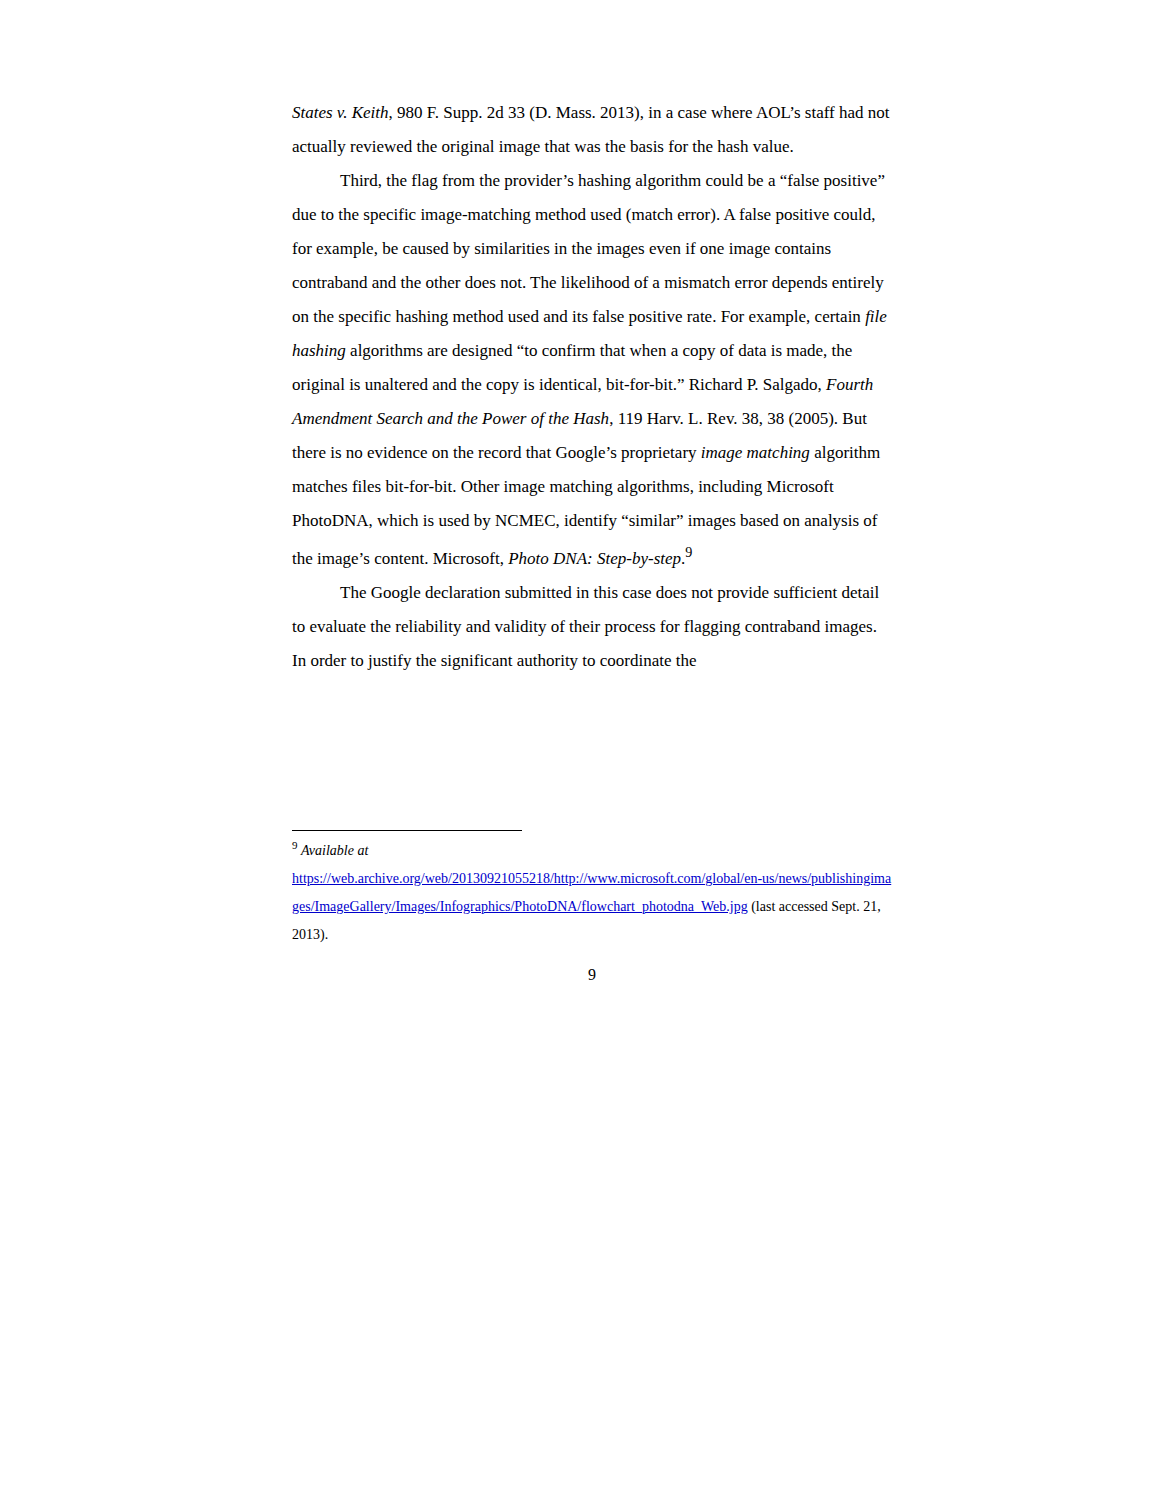States v. Keith, 980 F. Supp. 2d 33 (D. Mass. 2013), in a case where AOL’s staff had not actually reviewed the original image that was the basis for the hash value.
Third, the flag from the provider’s hashing algorithm could be a “false positive” due to the specific image-matching method used (match error). A false positive could, for example, be caused by similarities in the images even if one image contains contraband and the other does not. The likelihood of a mismatch error depends entirely on the specific hashing method used and its false positive rate. For example, certain file hashing algorithms are designed “to confirm that when a copy of data is made, the original is unaltered and the copy is identical, bit-for-bit.” Richard P. Salgado, Fourth Amendment Search and the Power of the Hash, 119 Harv. L. Rev. 38, 38 (2005). But there is no evidence on the record that Google’s proprietary image matching algorithm matches files bit-for-bit. Other image matching algorithms, including Microsoft PhotoDNA, which is used by NCMEC, identify “similar” images based on analysis of the image’s content. Microsoft, Photo DNA: Step-by-step.9
The Google declaration submitted in this case does not provide sufficient detail to evaluate the reliability and validity of their process for flagging contraband images. In order to justify the significant authority to coordinate the
9 Available at
https://web.archive.org/web/20130921055218/http://www.microsoft.com/global/en-us/news/publishingimages/ImageGallery/Images/Infographics/PhotoDNA/flowchart_photodna_Web.jpg (last accessed Sept. 21, 2013).
9